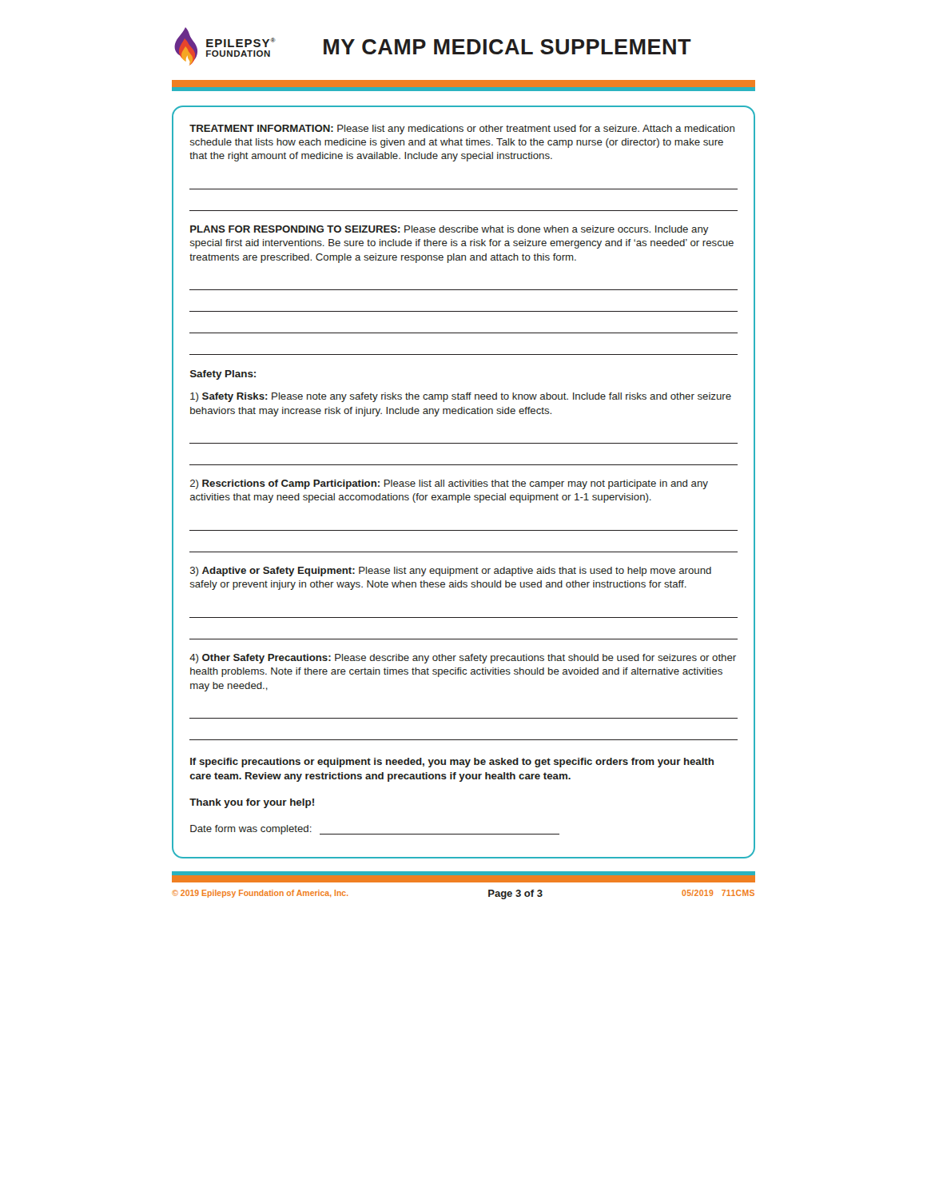EPILEPSY®
FOUNDATION
MY CAMP MEDICAL SUPPLEMENT
TREATMENT INFORMATION: Please list any medications or other treatment used for a seizure. Attach a medication schedule that lists how each medicine is given and at what times. Talk to the camp nurse (or director) to make sure that the right amount of medicine is available. Include any special instructions.
PLANS FOR RESPONDING TO SEIZURES: Please describe what is done when a seizure occurs. Include any special first aid interventions. Be sure to include if there is a risk for a seizure emergency and if ‘as needed’ or rescue treatments are prescribed. Comple a seizure response plan and attach to this form.
Safety Plans:
1) Safety Risks: Please note any safety risks the camp staff need to know about. Include fall risks and other seizure behaviors that may increase risk of injury. Include any medication side effects.
2) Rescrictions of Camp Participation: Please list all activities that the camper may not participate in and any activities that may need special accomodations (for example special equipment or 1-1 supervision).
3) Adaptive or Safety Equipment: Please list any equipment or adaptive aids that is used to help move around safely or prevent injury in other ways. Note when these aids should be used and other instructions for staff.
4) Other Safety Precautions: Please describe any other safety precautions that should be used for seizures or other health problems. Note if there are certain times that specific activities should be avoided and if alternative activities may be needed.,
If specific precautions or equipment is needed, you may be asked to get specific orders from your health care team. Review any restrictions and precautions if your health care team.
Thank you for your help!
Date form was completed:
© 2019 Epilepsy Foundation of America, Inc.
Page 3 of 3
05/2019 711CMS